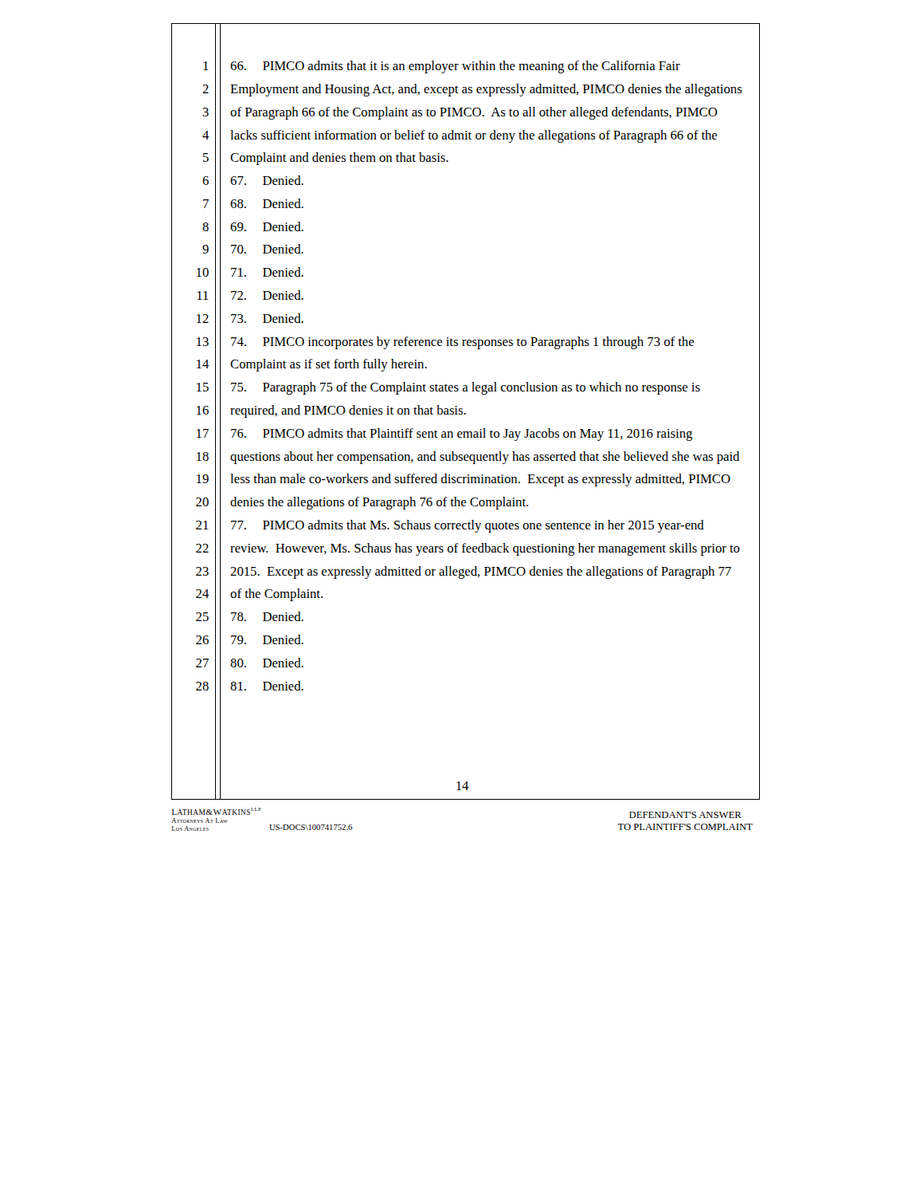1
2
3
4
5
6
7
8
9
10
11
12
13
14
15
16
17
18
19
20
21
22
23
24
25
26
27
28
66. PIMCO admits that it is an employer within the meaning of the California Fair Employment and Housing Act, and, except as expressly admitted, PIMCO denies the allegations of Paragraph 66 of the Complaint as to PIMCO. As to all other alleged defendants, PIMCO lacks sufficient information or belief to admit or deny the allegations of Paragraph 66 of the Complaint and denies them on that basis.
67. Denied.
68. Denied.
69. Denied.
70. Denied.
71. Denied.
72. Denied.
73. Denied.
74. PIMCO incorporates by reference its responses to Paragraphs 1 through 73 of the Complaint as if set forth fully herein.
75. Paragraph 75 of the Complaint states a legal conclusion as to which no response is required, and PIMCO denies it on that basis.
76. PIMCO admits that Plaintiff sent an email to Jay Jacobs on May 11, 2016 raising questions about her compensation, and subsequently has asserted that she believed she was paid less than male co-workers and suffered discrimination. Except as expressly admitted, PIMCO denies the allegations of Paragraph 76 of the Complaint.
77. PIMCO admits that Ms. Schaus correctly quotes one sentence in her 2015 year-end review. However, Ms. Schaus has years of feedback questioning her management skills prior to 2015. Except as expressly admitted or alleged, PIMCO denies the allegations of Paragraph 77 of the Complaint.
78. Denied.
79. Denied.
80. Denied.
81. Denied.
14
LATHAM&WATKINS LLP
Attorneys At Law
Los Angeles
US-DOCS\100741752.6
DEFENDANT'S ANSWER
TO PLAINTIFF'S COMPLAINT